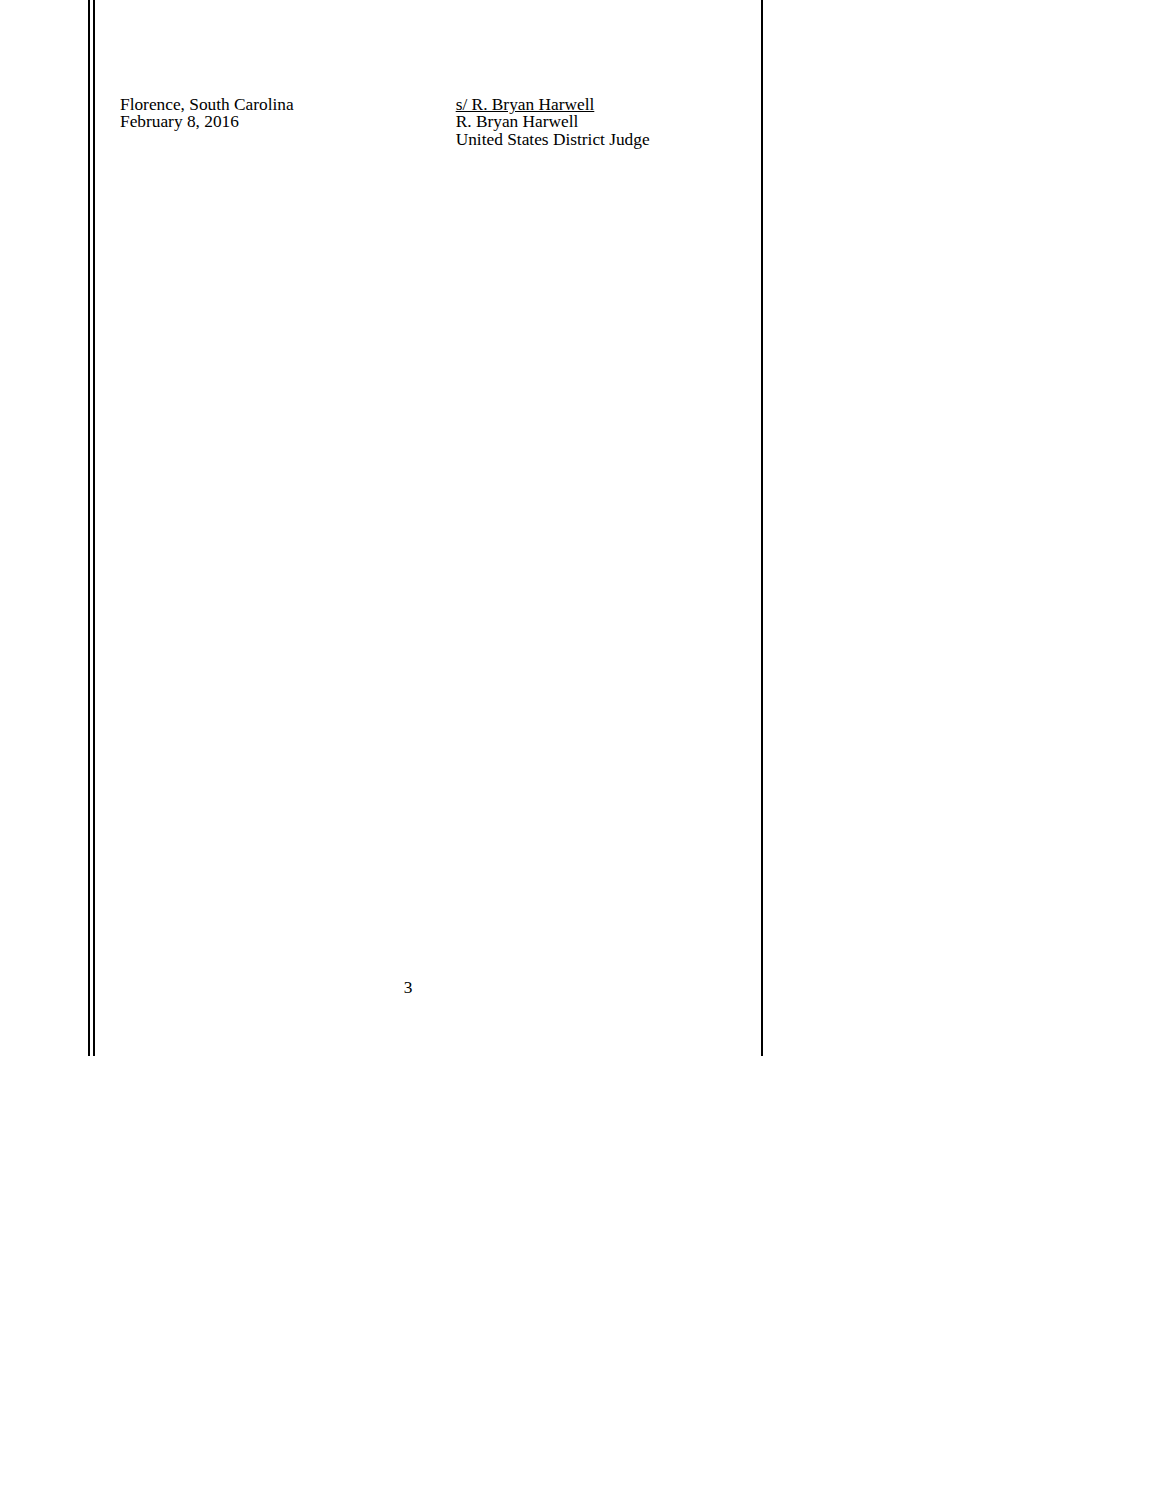Florence, South Carolina
February 8, 2016
s/ R. Bryan Harwell
R. Bryan Harwell
United States District Judge
3